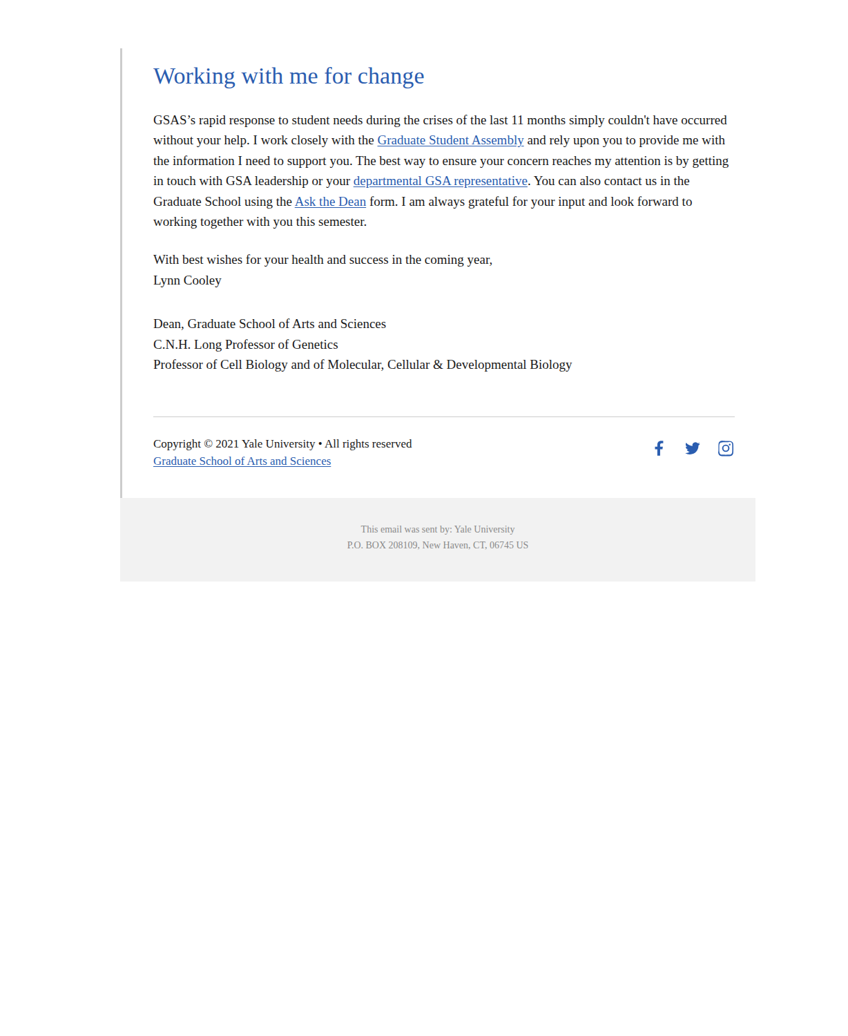Working with me for change
GSAS’s rapid response to student needs during the crises of the last 11 months simply couldn't have occurred without your help. I work closely with the Graduate Student Assembly and rely upon you to provide me with the information I need to support you. The best way to ensure your concern reaches my attention is by getting in touch with GSA leadership or your departmental GSA representative. You can also contact us in the Graduate School using the Ask the Dean form. I am always grateful for your input and look forward to working together with you this semester.
With best wishes for your health and success in the coming year,
Lynn Cooley
Dean, Graduate School of Arts and Sciences
C.N.H. Long Professor of Genetics
Professor of Cell Biology and of Molecular, Cellular & Developmental Biology
Copyright © 2021 Yale University • All rights reserved
Graduate School of Arts and Sciences
This email was sent by: Yale University
P.O. BOX 208109, New Haven, CT, 06745 US